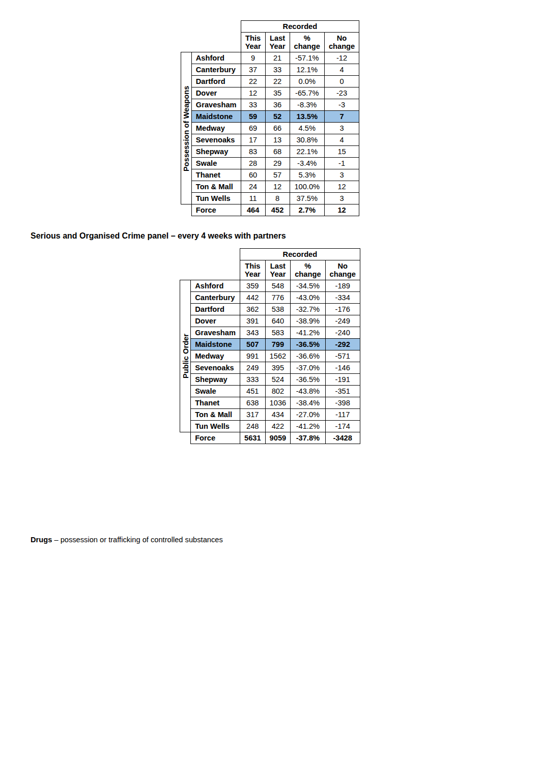| | | Recorded |
| | | This Year | Last Year | % change | No change |
| Possession of Weapons | Ashford | 9 | 21 | -57.1% | -12 |
| Canterbury | 37 | 33 | 12.1% | 4 |
| Dartford | 22 | 22 | 0.0% | 0 |
| Dover | 12 | 35 | -65.7% | -23 |
| Gravesham | 33 | 36 | -8.3% | -3 |
| Maidstone | 59 | 52 | 13.5% | 7 |
| Medway | 69 | 66 | 4.5% | 3 |
| Sevenoaks | 17 | 13 | 30.8% | 4 |
| Shepway | 83 | 68 | 22.1% | 15 |
| Swale | 28 | 29 | -3.4% | -1 |
| Thanet | 60 | 57 | 5.3% | 3 |
| Ton & Mall | 24 | 12 | 100.0% | 12 |
| Tun Wells | 11 | 8 | 37.5% | 3 |
| | Force | 464 | 452 | 2.7% | 12 |
Serious and Organised Crime panel – every 4 weeks with partners
| | | Recorded |
| | | This Year | Last Year | % change | No change |
| Public Order | Ashford | 359 | 548 | -34.5% | -189 |
| Canterbury | 442 | 776 | -43.0% | -334 |
| Dartford | 362 | 538 | -32.7% | -176 |
| Dover | 391 | 640 | -38.9% | -249 |
| Gravesham | 343 | 583 | -41.2% | -240 |
| Maidstone | 507 | 799 | -36.5% | -292 |
| Medway | 991 | 1562 | -36.6% | -571 |
| Sevenoaks | 249 | 395 | -37.0% | -146 |
| Shepway | 333 | 524 | -36.5% | -191 |
| Swale | 451 | 802 | -43.8% | -351 |
| Thanet | 638 | 1036 | -38.4% | -398 |
| Ton & Mall | 317 | 434 | -27.0% | -117 |
| Tun Wells | 248 | 422 | -41.2% | -174 |
| | Force | 5631 | 9059 | -37.8% | -3428 |
Drugs – possession or trafficking of controlled substances